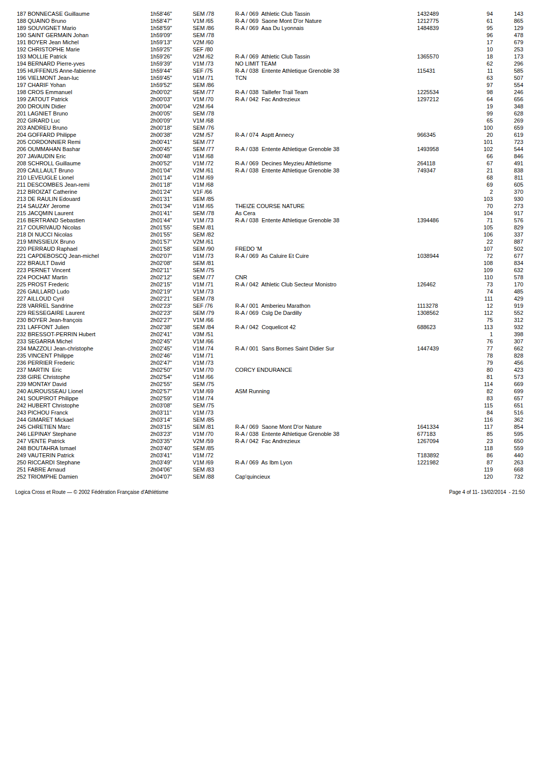| 187 BONNECASE Guillaume | 1h58'46" | SEM /78 | R-A / 069 Athletic Club Tassin | 1432489 | 94 | 143 |
| 188 QUAINO Bruno | 1h58'47" | V1M /65 | R-A / 069 Saone Mont D'or Nature | 1212775 | 61 | 865 |
| 189 SOUVIGNET Mario | 1h58'59" | SEM /86 | R-A / 069 Aaa Du Lyonnais | 1484839 | 95 | 129 |
| 190 SAINT GERMAIN Johan | 1h59'09" | SEM /78 | | | 96 | 478 |
| 191 BOYER Jean Michel | 1h59'13" | V2M /60 | | | 17 | 679 |
| 192 CHRISTOPHE Marie | 1h59'25" | SEF /80 | | | 10 | 253 |
| 193 MOLLIE Patrick | 1h59'26" | V2M /62 | R-A / 069 Athletic Club Tassin | 1365570 | 18 | 173 |
| 194 BERNARD Pierre-yves | 1h59'39" | V1M /73 | NO LIMIT TEAM | | 62 | 296 |
| 195 HUFFENUS Anne-fabienne | 1h59'44" | SEF /75 | R-A / 038 Entente Athletique Grenoble 38 | 115431 | 11 | 585 |
| 196 VIELMONT Jean-luc | 1h59'45" | V1M /71 | TCN | | 63 | 507 |
| 197 CHARIF Yohan | 1h59'52" | SEM /86 | | | 97 | 554 |
| 198 CROS Emmanuel | 2h00'02" | SEM /77 | R-A / 038 Taillefer Trail Team | 1225534 | 98 | 246 |
| 199 ZATOUT Patrick | 2h00'03" | V1M /70 | R-A / 042 Fac Andrezieux | 1297212 | 64 | 656 |
| 200 DROUIN Didier | 2h00'04" | V2M /64 | | | 19 | 348 |
| 201 LAGNIET Bruno | 2h00'05" | SEM /78 | | | 99 | 628 |
| 202 GIRARD Luc | 2h00'09" | V1M /68 | | | 65 | 269 |
| 203 ANDREU Bruno | 2h00'18" | SEM /76 | | | 100 | 659 |
| 204 GOFFARD Philippe | 2h00'38" | V2M /57 | R-A / 074 Asptt Annecy | 966345 | 20 | 619 |
| 205 CORDONNIER Remi | 2h00'41" | SEM /77 | | | 101 | 723 |
| 206 OUMMAHAN Bashar | 2h00'45" | SEM /77 | R-A / 038 Entente Athletique Grenoble 38 | 1493958 | 102 | 544 |
| 207 JAVAUDIN Eric | 2h00'48" | V1M /68 | | | 66 | 846 |
| 208 SCHROLL Guillaume | 2h00'52" | V1M /72 | R-A / 069 Decines Meyzieu Athletisme | 264118 | 67 | 491 |
| 209 CAILLAULT Bruno | 2h01'04" | V2M /61 | R-A / 038 Entente Athletique Grenoble 38 | 749347 | 21 | 838 |
| 210 LEVEUGLE Lionel | 2h01'14" | V1M /69 | | | 68 | 811 |
| 211 DESCOMBES Jean-remi | 2h01'18" | V1M /68 | | | 69 | 605 |
| 212 BROIZAT Catherine | 2h01'24" | V1F /66 | | | 2 | 370 |
| 213 DE RAULIN Edouard | 2h01'31" | SEM /85 | | | 103 | 930 |
| 214 SAUZAY Jerome | 2h01'34" | V1M /65 | THEIZE COURSE NATURE | | 70 | 273 |
| 215 JACQMIN Laurent | 2h01'41" | SEM /78 | As Cera | | 104 | 917 |
| 216 BERTRAND Sebastien | 2h01'44" | V1M /73 | R-A / 038 Entente Athletique Grenoble 38 | 1394486 | 71 | 576 |
| 217 COURIVAUD Nicolas | 2h01'55" | SEM /81 | | | 105 | 829 |
| 218 DI NUCCI Nicolas | 2h01'55" | SEM /82 | | | 106 | 337 |
| 219 MINSSIEUX Bruno | 2h01'57" | V2M /61 | | | 22 | 887 |
| 220 PERRAUD Raphael | 2h01'58" | SEM /90 | FREDO 'M | | 107 | 502 |
| 221 CAPDEBOSCQ Jean-michel | 2h02'07" | V1M /73 | R-A / 069 As Caluire Et Cuire | 1038944 | 72 | 677 |
| 222 BRAULT David | 2h02'08" | SEM /81 | | | 108 | 834 |
| 223 PERNET Vincent | 2h02'11" | SEM /75 | | | 109 | 632 |
| 224 POCHAT Martin | 2h02'12" | SEM /77 | CNR | | 110 | 578 |
| 225 PROST Frederic | 2h02'15" | V1M /71 | R-A / 042 Athletic Club Secteur Monistro | 126462 | 73 | 170 |
| 226 GAILLARD Ludo | 2h02'19" | V1M /73 | | | 74 | 485 |
| 227 AILLOUD Cyril | 2h02'21" | SEM /78 | | | 111 | 429 |
| 228 VARREL Sandrine | 2h02'23" | SEF /76 | R-A / 001 Amberieu Marathon | 1113278 | 12 | 919 |
| 229 RESSEGAIRE Laurent | 2h02'23" | SEM /79 | R-A / 069 Cslg De Dardilly | 1308562 | 112 | 552 |
| 230 BOYER Jean-françois | 2h02'27" | V1M /66 | | | 75 | 312 |
| 231 LAFFONT Julien | 2h02'38" | SEM /84 | R-A / 042 Coquelicot 42 | 688623 | 113 | 932 |
| 232 BRESSOT-PERRIN Hubert | 2h02'41" | V3M /51 | | | 1 | 398 |
| 233 SEGARRA Michel | 2h02'45" | V1M /66 | | | 76 | 307 |
| 234 MAZZOLI Jean-christophe | 2h02'45" | V1M /74 | R-A / 001 Sans Bornes Saint Didier Sur | 1447439 | 77 | 662 |
| 235 VINCENT Philippe | 2h02'46" | V1M /71 | | | 78 | 828 |
| 236 PERRIER Frederic | 2h02'47" | V1M /73 | | | 79 | 456 |
| 237 MARTIN Eric | 2h02'50" | V1M /70 | CORCY ENDURANCE | | 80 | 423 |
| 238 GIRE Christophe | 2h02'54" | V1M /66 | | | 81 | 573 |
| 239 MONTAY David | 2h02'55" | SEM /75 | | | 114 | 669 |
| 240 AUROUSSEAU Lionel | 2h02'57" | V1M /69 | ASM Running | | 82 | 699 |
| 241 SOUPIROT Philippe | 2h02'59" | V1M /74 | | | 83 | 657 |
| 242 HUBERT Christophe | 2h03'08" | SEM /75 | | | 115 | 651 |
| 243 PICHOU Franck | 2h03'11" | V1M /73 | | | 84 | 516 |
| 244 GIMARET Mickael | 2h03'14" | SEM /85 | | | 116 | 362 |
| 245 CHRETIEN Marc | 2h03'15" | SEM /81 | R-A / 069 Saone Mont D'or Nature | 1641334 | 117 | 854 |
| 246 LEPINAY Stephane | 2h03'23" | V1M /70 | R-A / 038 Entente Athletique Grenoble 38 | 677183 | 85 | 595 |
| 247 VENTE Patrick | 2h03'35" | V2M /59 | R-A / 042 Fac Andrezieux | 1267094 | 23 | 650 |
| 248 BOUTAHRA Ismael | 2h03'40" | SEM /85 | | | 118 | 559 |
| 249 VAUTERIN Patrick | 2h03'41" | V1M /72 | | T183892 | 86 | 440 |
| 250 RICCARDI Stephane | 2h03'49" | V1M /69 | R-A / 069 As Ibm Lyon | 1221982 | 87 | 263 |
| 251 FABRE Arnaud | 2h04'06" | SEM /83 | | | 119 | 668 |
| 252 TRIOMPHE Damien | 2h04'07" | SEM /88 | Cap'quincieux | | 120 | 732 |
Logica Cross et Route — © 2002 Fédération Française d'Athlétisme Page 4 of 11- 13/02/2014 - 21:50